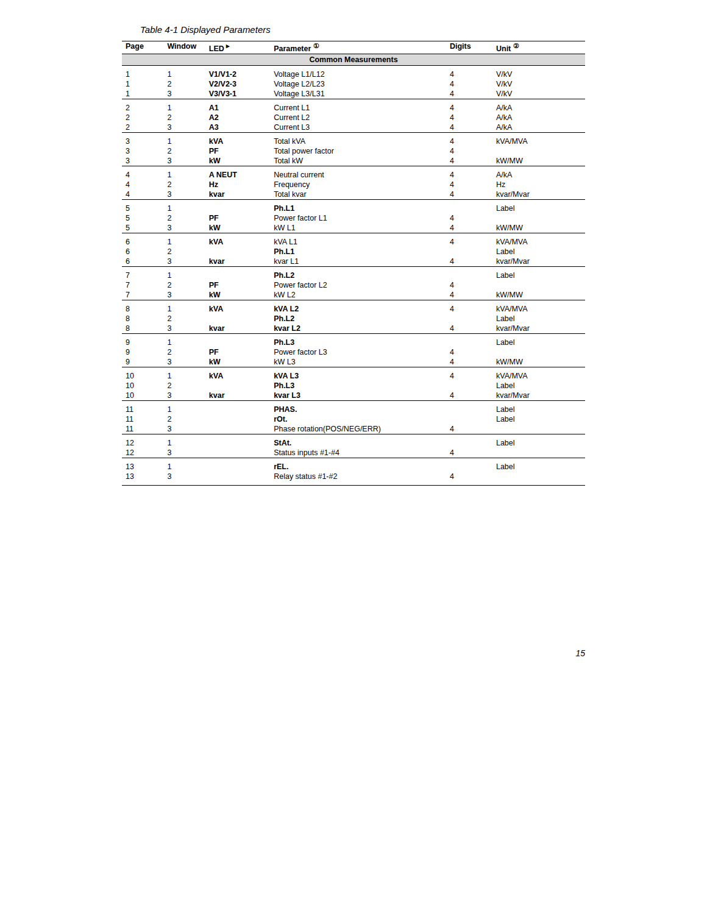Table 4-1 Displayed Parameters
| Page | Window | LED ▸ | Parameter ① | Digits | Unit ② |
| --- | --- | --- | --- | --- | --- |
| Common Measurements |
| 1 | 1 | V1/V1-2 | Voltage L1/L12 | 4 | V/kV |
| 1 | 2 | V2/V2-3 | Voltage L2/L23 | 4 | V/kV |
| 1 | 3 | V3/V3-1 | Voltage L3/L31 | 4 | V/kV |
| 2 | 1 | A1 | Current L1 | 4 | A/kA |
| 2 | 2 | A2 | Current L2 | 4 | A/kA |
| 2 | 3 | A3 | Current L3 | 4 | A/kA |
| 3 | 1 | kVA | Total kVA | 4 | kVA/MVA |
| 3 | 2 | PF | Total power factor | 4 | |
| 3 | 3 | kW | Total kW | 4 | kW/MW |
| 4 | 1 | A NEUT | Neutral current | 4 | A/kA |
| 4 | 2 | Hz | Frequency | 4 | Hz |
| 4 | 3 | kvar | Total kvar | 4 | kvar/Mvar |
| 5 | 1 | | Ph.L1 | | Label |
| 5 | 2 | PF | Power factor L1 | 4 | |
| 5 | 3 | kW | kW L1 | 4 | kW/MW |
| 6 | 1 | kVA | kVA L1 | 4 | kVA/MVA |
| 6 | 2 | | Ph.L1 | | Label |
| 6 | 3 | kvar | kvar L1 | 4 | kvar/Mvar |
| 7 | 1 | | Ph.L2 | | Label |
| 7 | 2 | PF | Power factor L2 | 4 | |
| 7 | 3 | kW | kW L2 | 4 | kW/MW |
| 8 | 1 | kVA | kVA L2 | 4 | kVA/MVA |
| 8 | 2 | | Ph.L2 | | Label |
| 8 | 3 | kvar | kvar L2 | 4 | kvar/Mvar |
| 9 | 1 | | Ph.L3 | | Label |
| 9 | 2 | PF | Power factor L3 | 4 | |
| 9 | 3 | kW | kW L3 | 4 | kW/MW |
| 10 | 1 | kVA | kVA L3 | 4 | kVA/MVA |
| 10 | 2 | | Ph.L3 | | Label |
| 10 | 3 | kvar | kvar L3 | 4 | kvar/Mvar |
| 11 | 1 | | PHAS. | | Label |
| 11 | 2 | | rOt. | | Label |
| 11 | 3 | | Phase rotation(POS/NEG/ERR) | 4 | |
| 12 | 1 | | StAt. | | Label |
| 12 | 3 | | Status inputs #1-#4 | 4 | |
| 13 | 1 | | rEL. | | Label |
| 13 | 3 | | Relay status #1-#2 | 4 | |
15